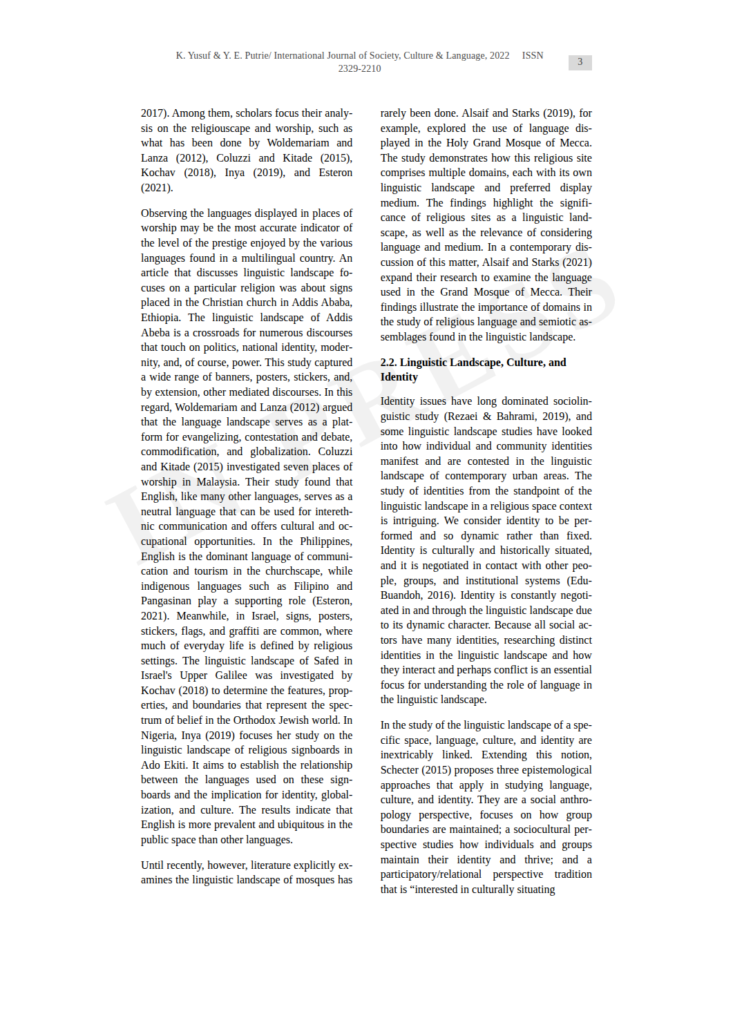IN PRESS
K. Yusuf & Y. E. Putrie/ International Journal of Society, Culture & Language, 2022 ISSN 2329-2210
3
2017). Among them, scholars focus their analysis on the religiouscape and worship, such as what has been done by Woldemariam and Lanza (2012), Coluzzi and Kitade (2015), Kochav (2018), Inya (2019), and Esteron (2021).
Observing the languages displayed in places of worship may be the most accurate indicator of the level of the prestige enjoyed by the various languages found in a multilingual country. An article that discusses linguistic landscape focuses on a particular religion was about signs placed in the Christian church in Addis Ababa, Ethiopia. The linguistic landscape of Addis Abeba is a crossroads for numerous discourses that touch on politics, national identity, modernity, and, of course, power. This study captured a wide range of banners, posters, stickers, and, by extension, other mediated discourses. In this regard, Woldemariam and Lanza (2012) argued that the language landscape serves as a platform for evangelizing, contestation and debate, commodification, and globalization. Coluzzi and Kitade (2015) investigated seven places of worship in Malaysia. Their study found that English, like many other languages, serves as a neutral language that can be used for interethnic communication and offers cultural and occupational opportunities. In the Philippines, English is the dominant language of communication and tourism in the churchscape, while indigenous languages such as Filipino and Pangasinan play a supporting role (Esteron, 2021). Meanwhile, in Israel, signs, posters, stickers, flags, and graffiti are common, where much of everyday life is defined by religious settings. The linguistic landscape of Safed in Israel's Upper Galilee was investigated by Kochav (2018) to determine the features, properties, and boundaries that represent the spectrum of belief in the Orthodox Jewish world. In Nigeria, Inya (2019) focuses her study on the linguistic landscape of religious signboards in Ado Ekiti. It aims to establish the relationship between the languages used on these signboards and the implication for identity, globalization, and culture. The results indicate that English is more prevalent and ubiquitous in the public space than other languages.
Until recently, however, literature explicitly examines the linguistic landscape of mosques has rarely been done. Alsaif and Starks (2019), for example, explored the use of language displayed in the Holy Grand Mosque of Mecca. The study demonstrates how this religious site comprises multiple domains, each with its own linguistic landscape and preferred display medium. The findings highlight the significance of religious sites as a linguistic landscape, as well as the relevance of considering language and medium. In a contemporary discussion of this matter, Alsaif and Starks (2021) expand their research to examine the language used in the Grand Mosque of Mecca. Their findings illustrate the importance of domains in the study of religious language and semiotic assemblages found in the linguistic landscape.
2.2. Linguistic Landscape, Culture, and Identity
Identity issues have long dominated sociolinguistic study (Rezaei & Bahrami, 2019), and some linguistic landscape studies have looked into how individual and community identities manifest and are contested in the linguistic landscape of contemporary urban areas. The study of identities from the standpoint of the linguistic landscape in a religious space context is intriguing. We consider identity to be performed and so dynamic rather than fixed. Identity is culturally and historically situated, and it is negotiated in contact with other people, groups, and institutional systems (Edu-Buandoh, 2016). Identity is constantly negotiated in and through the linguistic landscape due to its dynamic character. Because all social actors have many identities, researching distinct identities in the linguistic landscape and how they interact and perhaps conflict is an essential focus for understanding the role of language in the linguistic landscape.
In the study of the linguistic landscape of a specific space, language, culture, and identity are inextricably linked. Extending this notion, Schecter (2015) proposes three epistemological approaches that apply in studying language, culture, and identity. They are a social anthropology perspective, focuses on how group boundaries are maintained; a sociocultural perspective studies how individuals and groups maintain their identity and thrive; and a participatory/relational perspective tradition that is “interested in culturally situating